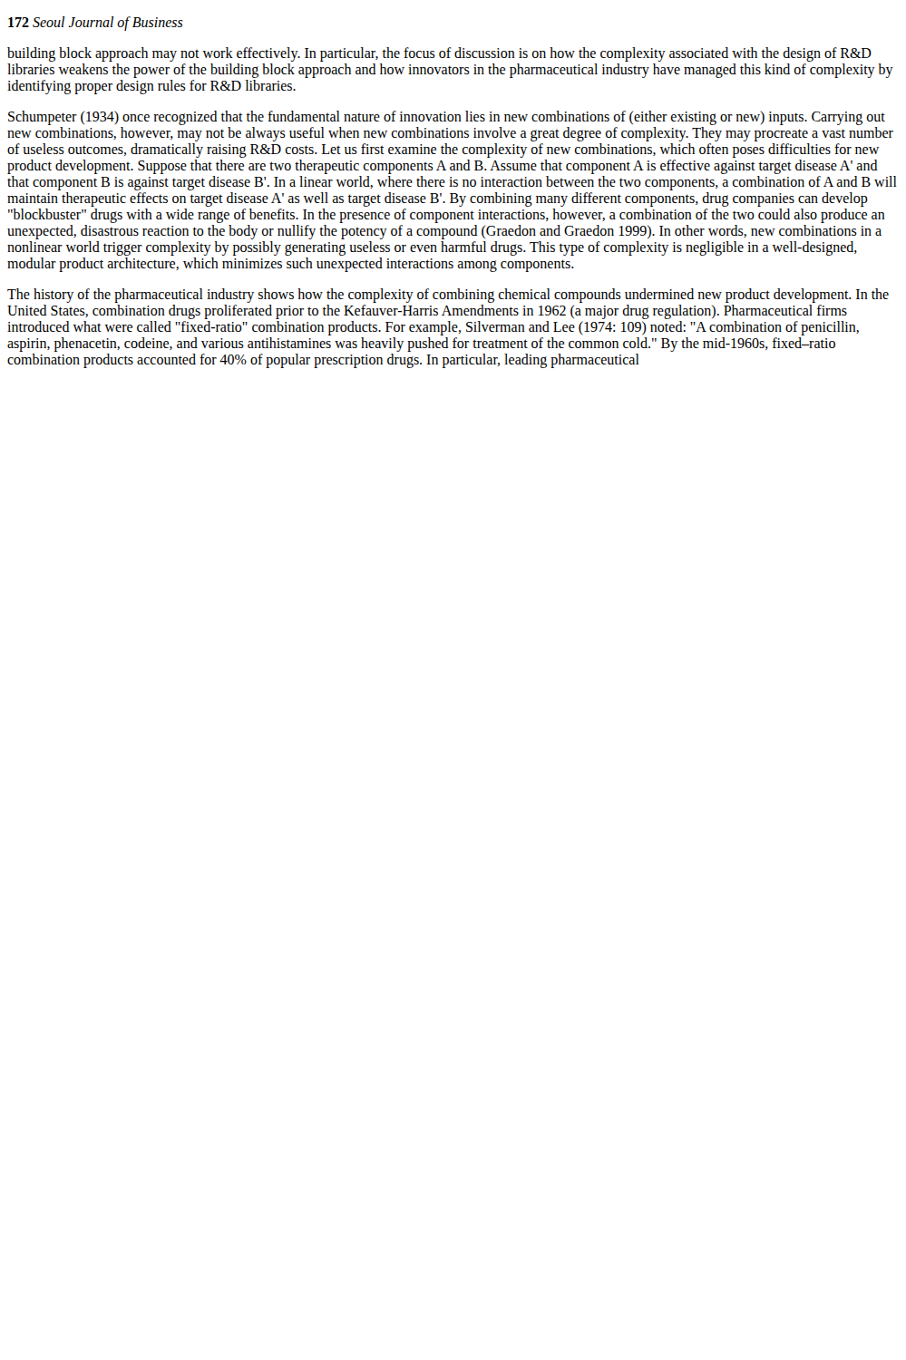172 Seoul Journal of Business
building block approach may not work effectively. In particular, the focus of discussion is on how the complexity associated with the design of R&D libraries weakens the power of the building block approach and how innovators in the pharmaceutical industry have managed this kind of complexity by identifying proper design rules for R&D libraries.
Schumpeter (1934) once recognized that the fundamental nature of innovation lies in new combinations of (either existing or new) inputs. Carrying out new combinations, however, may not be always useful when new combinations involve a great degree of complexity. They may procreate a vast number of useless outcomes, dramatically raising R&D costs. Let us first examine the complexity of new combinations, which often poses difficulties for new product development. Suppose that there are two therapeutic components A and B. Assume that component A is effective against target disease A' and that component B is against target disease B'. In a linear world, where there is no interaction between the two components, a combination of A and B will maintain therapeutic effects on target disease A' as well as target disease B'. By combining many different components, drug companies can develop "blockbuster" drugs with a wide range of benefits. In the presence of component interactions, however, a combination of the two could also produce an unexpected, disastrous reaction to the body or nullify the potency of a compound (Graedon and Graedon 1999). In other words, new combinations in a nonlinear world trigger complexity by possibly generating useless or even harmful drugs. This type of complexity is negligible in a well-designed, modular product architecture, which minimizes such unexpected interactions among components.
The history of the pharmaceutical industry shows how the complexity of combining chemical compounds undermined new product development. In the United States, combination drugs proliferated prior to the Kefauver-Harris Amendments in 1962 (a major drug regulation). Pharmaceutical firms introduced what were called "fixed-ratio" combination products. For example, Silverman and Lee (1974: 109) noted: "A combination of penicillin, aspirin, phenacetin, codeine, and various antihistamines was heavily pushed for treatment of the common cold." By the mid-1960s, fixed–ratio combination products accounted for 40% of popular prescription drugs. In particular, leading pharmaceutical